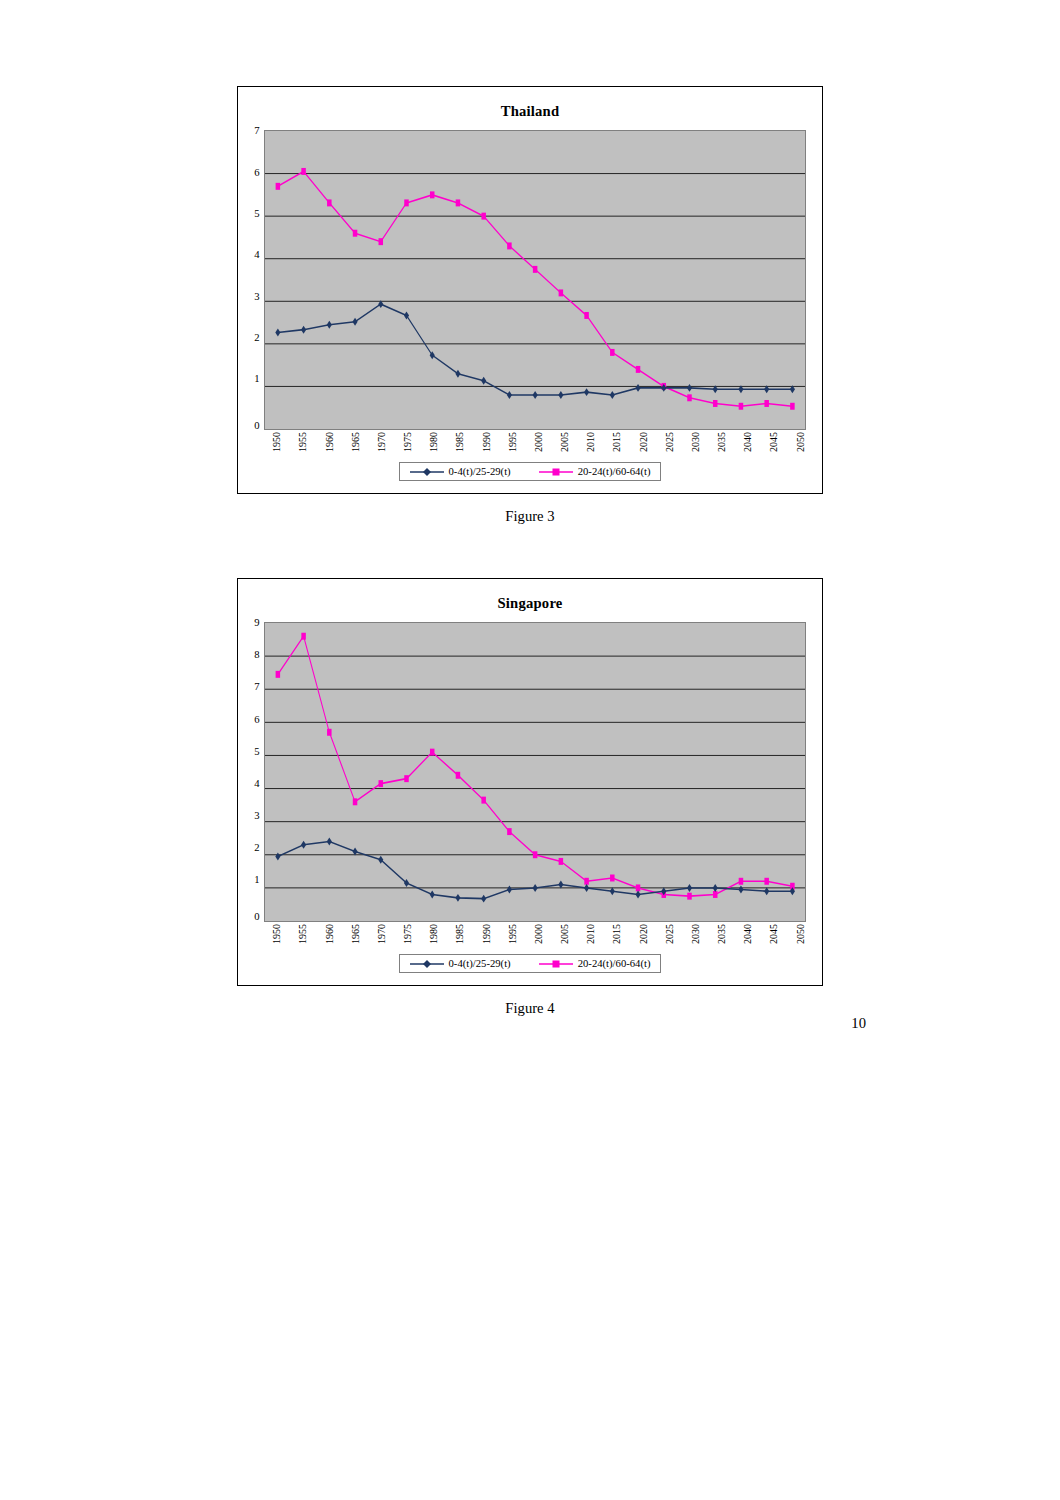Thailand
7 6 5 4 3 2 1 0
Series: 20-24(t)/60-64(t) (magenta, squares) Series: 0-4(t)/25-29(t) (dark blue, diamonds)
19501955196019651970 19751980198519901995 20002005201020152020 20252030203520402045 2050
0-4(t)/25-29(t)
20-24(t)/60-64(t)
Figure 3
Singapore
9 8 7 6 5 4 3 2 1 0
Series: 20-24(t)/60-64(t) (magenta, squares) Series: 0-4(t)/25-29(t) (dark blue, diamonds)
19501955196019651970 19751980198519901995 20002005201020152020 20252030203520402045 2050
0-4(t)/25-29(t)
20-24(t)/60-64(t)
Figure 4
10